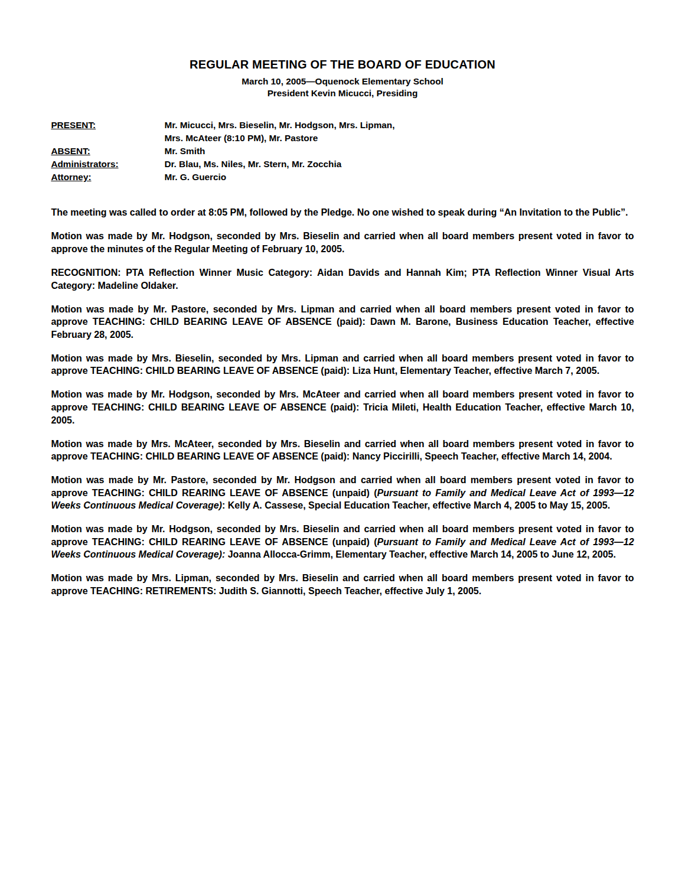REGULAR MEETING OF THE BOARD OF EDUCATION
March 10, 2005—Oquenock Elementary School
President Kevin Micucci, Presiding
| PRESENT: | Mr. Micucci, Mrs. Bieselin, Mr. Hodgson, Mrs. Lipman, |
| | Mrs. McAteer (8:10 PM), Mr. Pastore |
| ABSENT: | Mr. Smith |
| Administrators: | Dr. Blau, Ms. Niles, Mr. Stern, Mr. Zocchia |
| Attorney: | Mr. G. Guercio |
The meeting was called to order at 8:05 PM, followed by the Pledge. No one wished to speak during “An Invitation to the Public”.
Motion was made by Mr. Hodgson, seconded by Mrs. Bieselin and carried when all board members present voted in favor to approve the minutes of the Regular Meeting of February 10, 2005.
RECOGNITION: PTA Reflection Winner Music Category: Aidan Davids and Hannah Kim; PTA Reflection Winner Visual Arts Category: Madeline Oldaker.
Motion was made by Mr. Pastore, seconded by Mrs. Lipman and carried when all board members present voted in favor to approve TEACHING: CHILD BEARING LEAVE OF ABSENCE (paid): Dawn M. Barone, Business Education Teacher, effective February 28, 2005.
Motion was made by Mrs. Bieselin, seconded by Mrs. Lipman and carried when all board members present voted in favor to approve TEACHING: CHILD BEARING LEAVE OF ABSENCE (paid): Liza Hunt, Elementary Teacher, effective March 7, 2005.
Motion was made by Mr. Hodgson, seconded by Mrs. McAteer and carried when all board members present voted in favor to approve TEACHING: CHILD BEARING LEAVE OF ABSENCE (paid): Tricia Mileti, Health Education Teacher, effective March 10, 2005.
Motion was made by Mrs. McAteer, seconded by Mrs. Bieselin and carried when all board members present voted in favor to approve TEACHING: CHILD BEARING LEAVE OF ABSENCE (paid): Nancy Piccirilli, Speech Teacher, effective March 14, 2004.
Motion was made by Mr. Pastore, seconded by Mr. Hodgson and carried when all board members present voted in favor to approve TEACHING: CHILD REARING LEAVE OF ABSENCE (unpaid) (Pursuant to Family and Medical Leave Act of 1993—12 Weeks Continuous Medical Coverage): Kelly A. Cassese, Special Education Teacher, effective March 4, 2005 to May 15, 2005.
Motion was made by Mr. Hodgson, seconded by Mrs. Bieselin and carried when all board members present voted in favor to approve TEACHING: CHILD REARING LEAVE OF ABSENCE (unpaid) (Pursuant to Family and Medical Leave Act of 1993—12 Weeks Continuous Medical Coverage): Joanna Allocca-Grimm, Elementary Teacher, effective March 14, 2005 to June 12, 2005.
Motion was made by Mrs. Lipman, seconded by Mrs. Bieselin and carried when all board members present voted in favor to approve TEACHING: RETIREMENTS: Judith S. Giannotti, Speech Teacher, effective July 1, 2005.